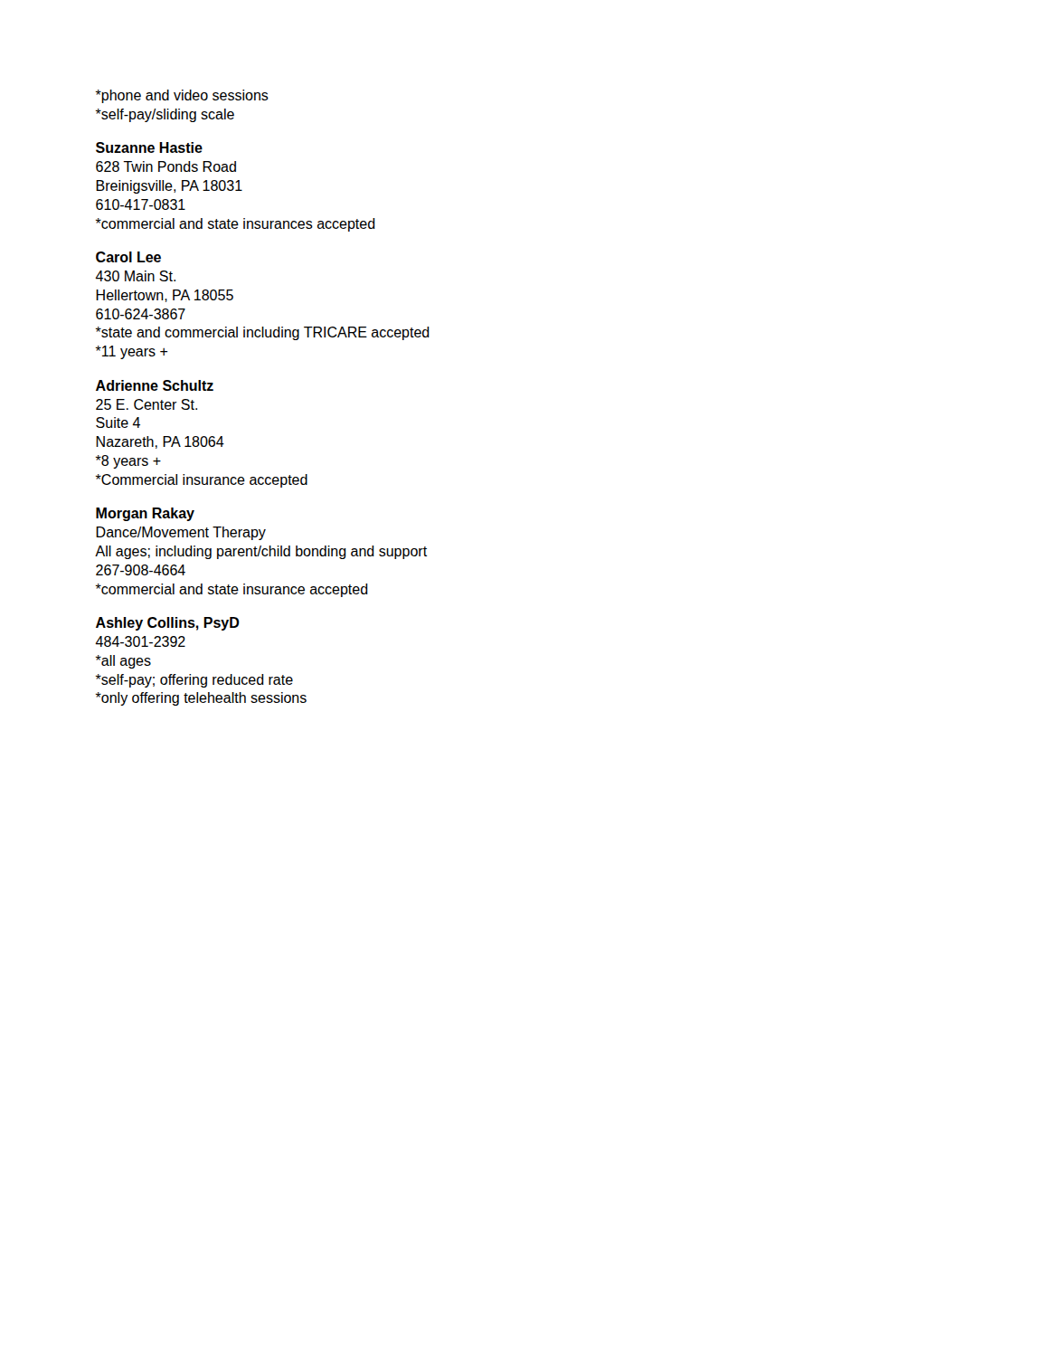*phone and video sessions
*self-pay/sliding scale
Suzanne Hastie
628 Twin Ponds Road
Breinigsville, PA 18031
610-417-0831
*commercial and state insurances accepted
Carol Lee
430 Main St.
Hellertown, PA 18055
610-624-3867
*state and commercial including TRICARE accepted
*11 years +
Adrienne Schultz
25 E. Center St.
Suite 4
Nazareth, PA 18064
*8 years +
*Commercial insurance accepted
Morgan Rakay
Dance/Movement Therapy
All ages; including parent/child bonding and support
267-908-4664
*commercial and state insurance accepted
Ashley Collins, PsyD
484-301-2392
*all ages
*self-pay; offering reduced rate
*only offering telehealth sessions